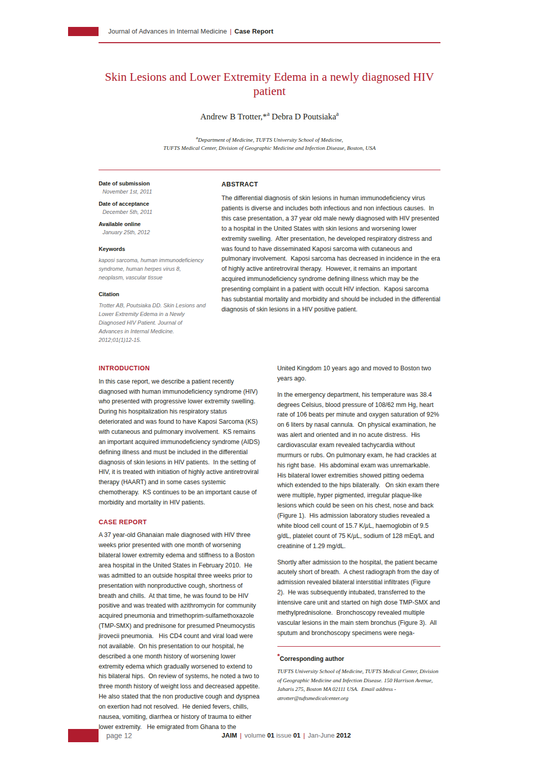Journal of Advances in Internal Medicine | Case Report
Skin Lesions and Lower Extremity Edema in a newly diagnosed HIV patient
Andrew B Trotter,*a Debra D Poutsiakaa
aDepartment of Medicine, TUFTS University School of Medicine,
TUFTS Medical Center, Division of Geographic Medicine and Infection Disease, Boston, USA
Date of submission
November 1st, 2011
Date of acceptance
December 5th, 2011
Available online
January 25th, 2012
Keywords
kaposi sarcoma, human immunodeficiency syndrome, human herpes virus 8, neoplasm, vascular tissue
Citation
Trotter AB, Poutsiaka DD. Skin Lesions and Lower Extremity Edema in a Newly Diagnosed HIV Patient. Journal of Advances in Internal Medicine. 2012;01(1)12-15.
ABSTRACT
The differential diagnosis of skin lesions in human immunodeficiency virus patients is diverse and includes both infectious and non infectious causes. In this case presentation, a 37 year old male newly diagnosed with HIV presented to a hospital in the United States with skin lesions and worsening lower extremity swelling. After presentation, he developed respiratory distress and was found to have disseminated Kaposi sarcoma with cutaneous and pulmonary involvement. Kaposi sarcoma has decreased in incidence in the era of highly active antiretroviral therapy. However, it remains an important acquired immunodeficiency syndrome defining illness which may be the presenting complaint in a patient with occult HIV infection. Kaposi sarcoma has substantial mortality and morbidity and should be included in the differential diagnosis of skin lesions in a HIV positive patient.
INTRODUCTION
In this case report, we describe a patient recently diagnosed with human immunodeficiency syndrome (HIV) who presented with progressive lower extremity swelling. During his hospitalization his respiratory status deteriorated and was found to have Kaposi Sarcoma (KS) with cutaneous and pulmonary involvement. KS remains an important acquired immunodeficiency syndrome (AIDS) defining illness and must be included in the differential diagnosis of skin lesions in HIV patients. In the setting of HIV, it is treated with initiation of highly active antiretroviral therapy (HAART) and in some cases systemic chemotherapy. KS continues to be an important cause of morbidity and mortality in HIV patients.
CASE REPORT
A 37 year-old Ghanaian male diagnosed with HIV three weeks prior presented with one month of worsening bilateral lower extremity edema and stiffness to a Boston area hospital in the United States in February 2010. He was admitted to an outside hospital three weeks prior to presentation with nonproductive cough, shortness of breath and chills. At that time, he was found to be HIV positive and was treated with azithromycin for community acquired pneumonia and trimethoprim-sulfamethoxazole (TMP-SMX) and prednisone for presumed Pneumocystis jirovecii pneumonia. His CD4 count and viral load were not available. On his presentation to our hospital, he described a one month history of worsening lower extremity edema which gradually worsened to extend to his bilateral hips. On review of systems, he noted a two to three month history of weight loss and decreased appetite. He also stated that the non productive cough and dyspnea on exertion had not resolved. He denied fevers, chills, nausea, vomiting, diarrhea or history of trauma to either lower extremity. He emigrated from Ghana to the
United Kingdom 10 years ago and moved to Boston two years ago.
In the emergency department, his temperature was 38.4 degrees Celsius, blood pressure of 108/62 mm Hg, heart rate of 106 beats per minute and oxygen saturation of 92% on 6 liters by nasal cannula. On physical examination, he was alert and oriented and in no acute distress. His cardiovascular exam revealed tachycardia without murmurs or rubs. On pulmonary exam, he had crackles at his right base. His abdominal exam was unremarkable. His bilateral lower extremities showed pitting oedema which extended to the hips bilaterally. On skin exam there were multiple, hyper pigmented, irregular plaque-like lesions which could be seen on his chest, nose and back (Figure 1). His admission laboratory studies revealed a white blood cell count of 15.7 K/µ L, haemoglobin of 9.5 g/dL, platelet count of 75 K/µ L, sodium of 128 mEq/L and creatinine of 1.29 mg/dL.
Shortly after admission to the hospital, the patient became acutely short of breath. A chest radiograph from the day of admission revealed bilateral interstitial infiltrates (Figure 2). He was subsequently intubated, transferred to the intensive care unit and started on high dose TMP-SMX and methylprednisolone. Bronchoscopy revealed multiple vascular lesions in the main stem bronchus (Figure 3). All sputum and bronchoscopy specimens were nega-
*Corresponding author
TUFTS University School of Medicine, TUFTS Medical Center, Division of Geographic Medicine and Infection Disease. 150 Harrison Avenue, Jaharis 275, Boston MA 02111 USA. Email address - atrotter@tuftsmedicalcenter.org
page 12
JAIM | volume 01 issue 01 | Jan-June 2012